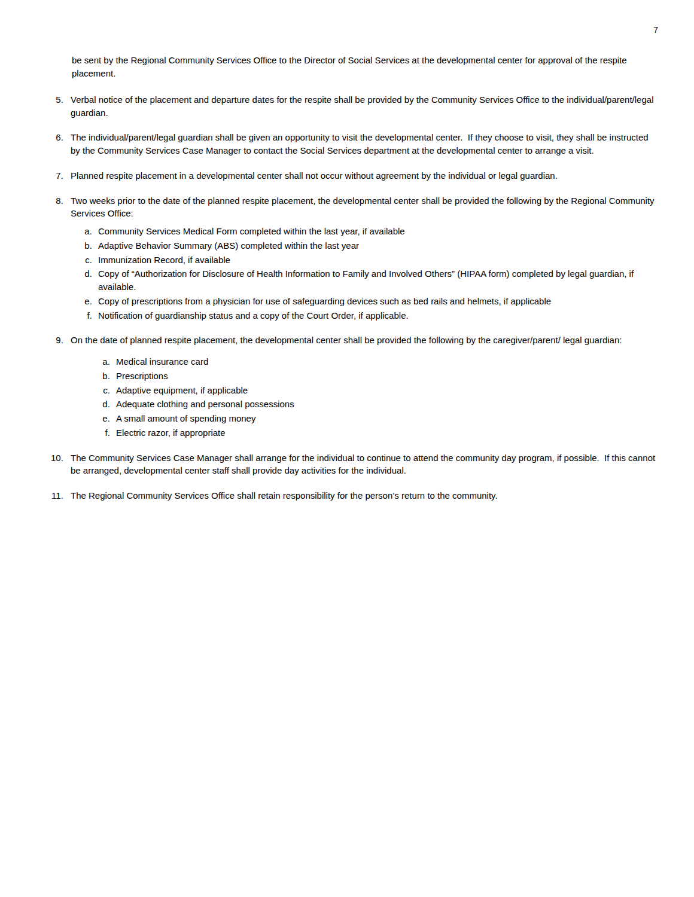7
be sent by the Regional Community Services Office to the Director of Social Services at the developmental center for approval of the respite placement.
Verbal notice of the placement and departure dates for the respite shall be provided by the Community Services Office to the individual/parent/legal guardian.
The individual/parent/legal guardian shall be given an opportunity to visit the developmental center. If they choose to visit, they shall be instructed by the Community Services Case Manager to contact the Social Services department at the developmental center to arrange a visit.
Planned respite placement in a developmental center shall not occur without agreement by the individual or legal guardian.
Two weeks prior to the date of the planned respite placement, the developmental center shall be provided the following by the Regional Community Services Office:
Community Services Medical Form completed within the last year, if available
Adaptive Behavior Summary (ABS) completed within the last year
Immunization Record, if available
Copy of “Authorization for Disclosure of Health Information to Family and Involved Others” (HIPAA form) completed by legal guardian, if available.
Copy of prescriptions from a physician for use of safeguarding devices such as bed rails and helmets, if applicable
Notification of guardianship status and a copy of the Court Order, if applicable.
On the date of planned respite placement, the developmental center shall be provided the following by the caregiver/parent/ legal guardian:
Medical insurance card
Prescriptions
Adaptive equipment, if applicable
Adequate clothing and personal possessions
A small amount of spending money
Electric razor, if appropriate
The Community Services Case Manager shall arrange for the individual to continue to attend the community day program, if possible. If this cannot be arranged, developmental center staff shall provide day activities for the individual.
The Regional Community Services Office shall retain responsibility for the person’s return to the community.